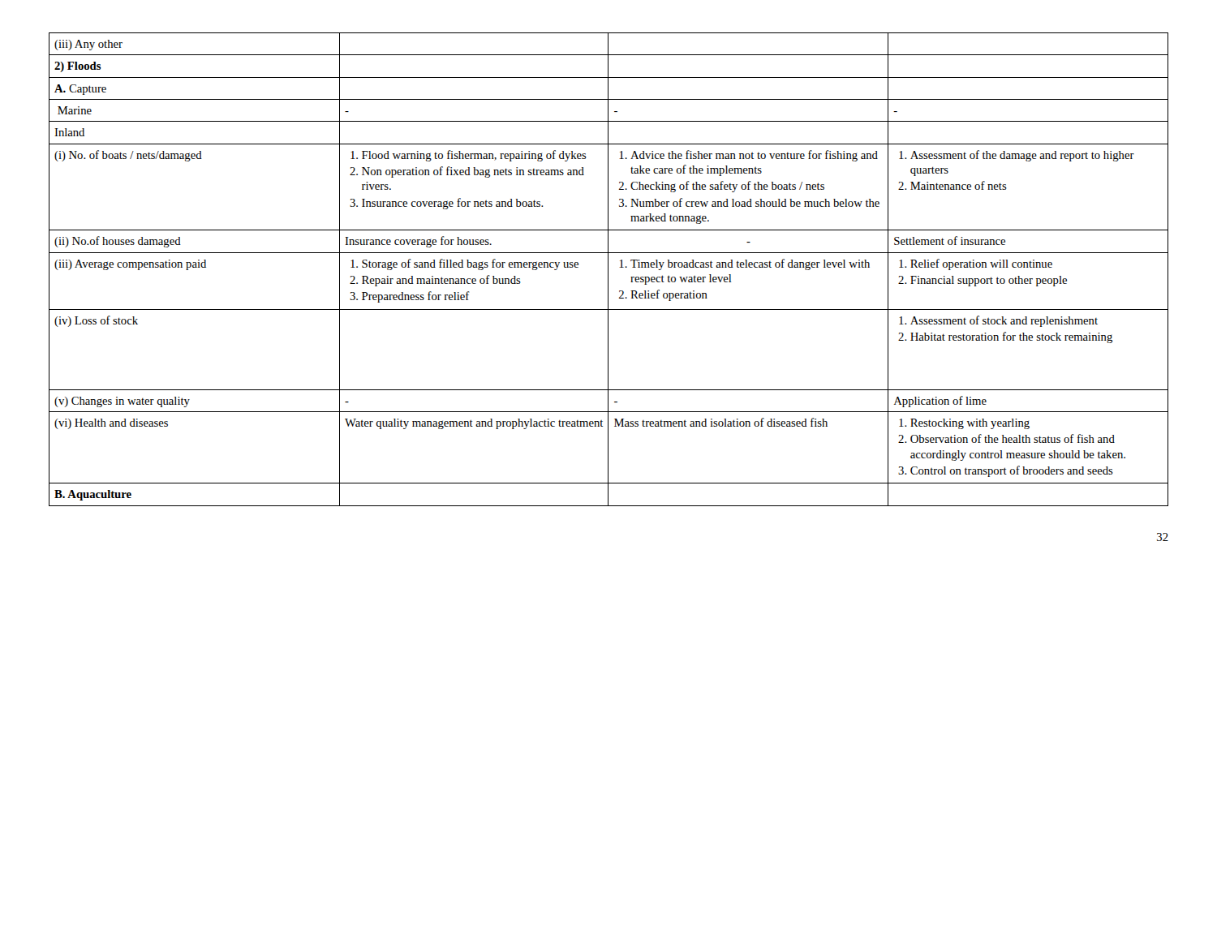| (iii) Any other | | | |
| 2) Floods | | | |
| A. Capture | | | |
| Marine | - | - | - |
| Inland | | | |
| (i) No. of boats / nets/damaged | Flood warning to fisherman, repairing of dykes Non operation of fixed bag nets in streams and rivers. Insurance coverage for nets and boats. | Advice the fisher man not to venture for fishing and take care of the implements Checking of the safety of the boats / nets Number of crew and load should be much below the marked tonnage. | Assessment of the damage and report to higher quarters Maintenance of nets |
| (ii) No.of houses damaged | Insurance coverage for houses. | - | Settlement of insurance |
| (iii) Average compensation paid | Storage of sand filled bags for emergency use Repair and maintenance of bunds Preparedness for relief | Timely broadcast and telecast of danger level with respect to water level Relief operation | Relief operation will continue Financial support to other people |
| (iv) Loss of stock | | | Assessment of stock and replenishment Habitat restoration for the stock remaining |
| (v) Changes in water quality | - | - | Application of lime |
| (vi) Health and diseases | Water quality management and prophylactic treatment | Mass treatment and isolation of diseased fish | Restocking with yearling Observation of the health status of fish and accordingly control measure should be taken. Control on transport of brooders and seeds |
| B. Aquaculture | | | |
32